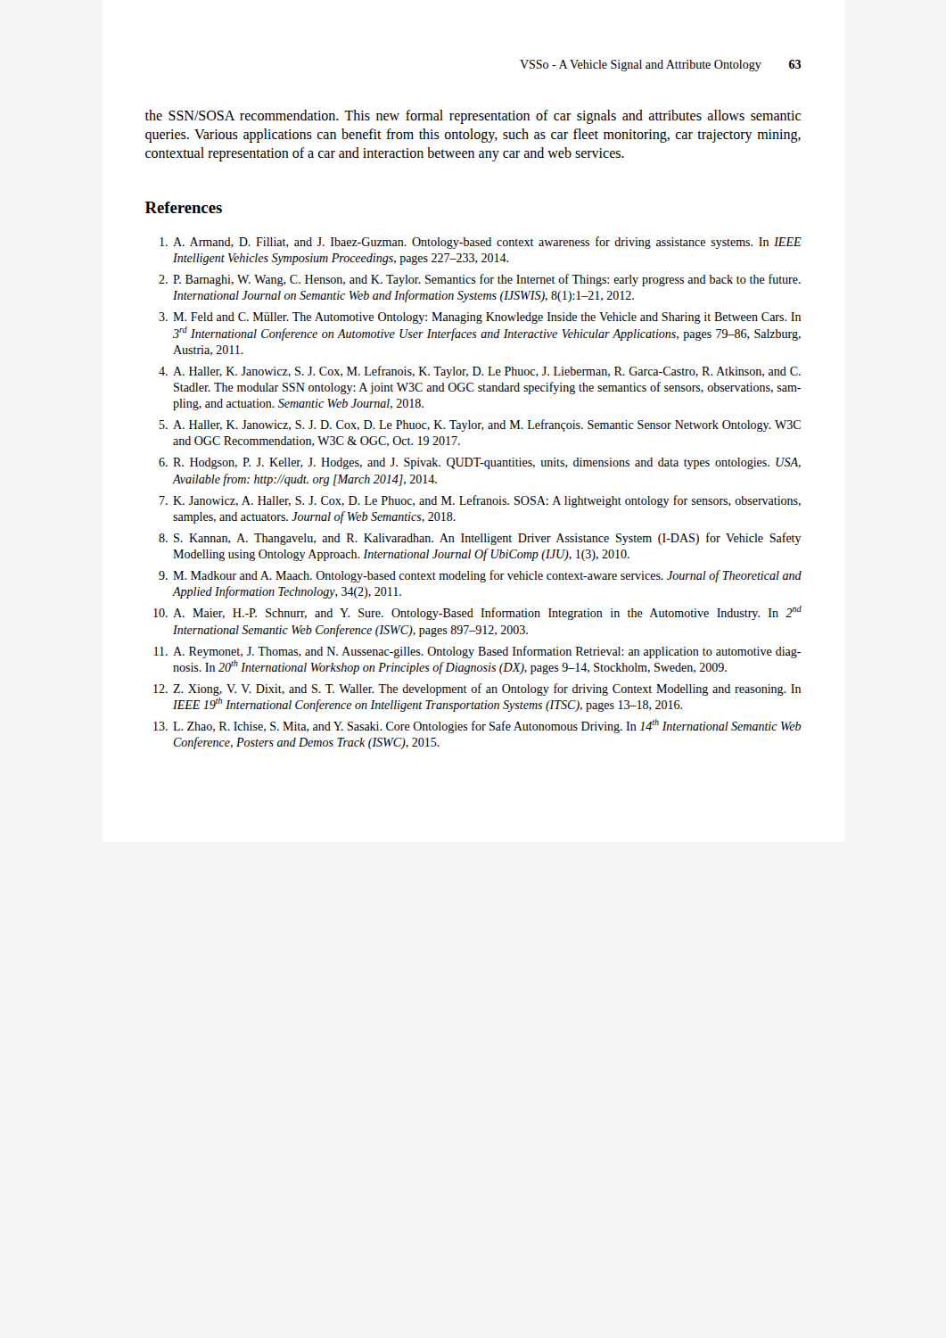VSSo - A Vehicle Signal and Attribute Ontology 63
the SSN/SOSA recommendation. This new formal representation of car signals and attributes allows semantic queries. Various applications can benefit from this ontology, such as car fleet monitoring, car trajectory mining, contextual representation of a car and interaction between any car and web services.
References
A. Armand, D. Filliat, and J. Ibaez-Guzman. Ontology-based context awareness for driving assistance systems. In IEEE Intelligent Vehicles Symposium Proceedings, pages 227–233, 2014.
P. Barnaghi, W. Wang, C. Henson, and K. Taylor. Semantics for the Internet of Things: early progress and back to the future. International Journal on Semantic Web and Information Systems (IJSWIS), 8(1):1–21, 2012.
M. Feld and C. Müller. The Automotive Ontology: Managing Knowledge Inside the Vehicle and Sharing it Between Cars. In 3rd International Conference on Automotive User Interfaces and Interactive Vehicular Applications, pages 79–86, Salzburg, Austria, 2011.
A. Haller, K. Janowicz, S. J. Cox, M. Lefranois, K. Taylor, D. Le Phuoc, J. Lieberman, R. Garca-Castro, R. Atkinson, and C. Stadler. The modular SSN ontology: A joint W3C and OGC standard specifying the semantics of sensors, observations, sampling, and actuation. Semantic Web Journal, 2018.
A. Haller, K. Janowicz, S. J. D. Cox, D. Le Phuoc, K. Taylor, and M. Lefrançois. Semantic Sensor Network Ontology. W3C and OGC Recommendation, W3C & OGC, Oct. 19 2017.
R. Hodgson, P. J. Keller, J. Hodges, and J. Spivak. QUDT-quantities, units, dimensions and data types ontologies. USA, Available from: http://qudt. org [March 2014], 2014.
K. Janowicz, A. Haller, S. J. Cox, D. Le Phuoc, and M. Lefranois. SOSA: A lightweight ontology for sensors, observations, samples, and actuators. Journal of Web Semantics, 2018.
S. Kannan, A. Thangavelu, and R. Kalivaradhan. An Intelligent Driver Assistance System (I-DAS) for Vehicle Safety Modelling using Ontology Approach. International Journal Of UbiComp (IJU), 1(3), 2010.
M. Madkour and A. Maach. Ontology-based context modeling for vehicle context-aware services. Journal of Theoretical and Applied Information Technology, 34(2), 2011.
A. Maier, H.-P. Schnurr, and Y. Sure. Ontology-Based Information Integration in the Automotive Industry. In 2nd International Semantic Web Conference (ISWC), pages 897–912, 2003.
A. Reymonet, J. Thomas, and N. Aussenac-gilles. Ontology Based Information Retrieval: an application to automotive diagnosis. In 20th International Workshop on Principles of Diagnosis (DX), pages 9–14, Stockholm, Sweden, 2009.
Z. Xiong, V. V. Dixit, and S. T. Waller. The development of an Ontology for driving Context Modelling and reasoning. In IEEE 19th International Conference on Intelligent Transportation Systems (ITSC), pages 13–18, 2016.
L. Zhao, R. Ichise, S. Mita, and Y. Sasaki. Core Ontologies for Safe Autonomous Driving. In 14th International Semantic Web Conference, Posters and Demos Track (ISWC), 2015.